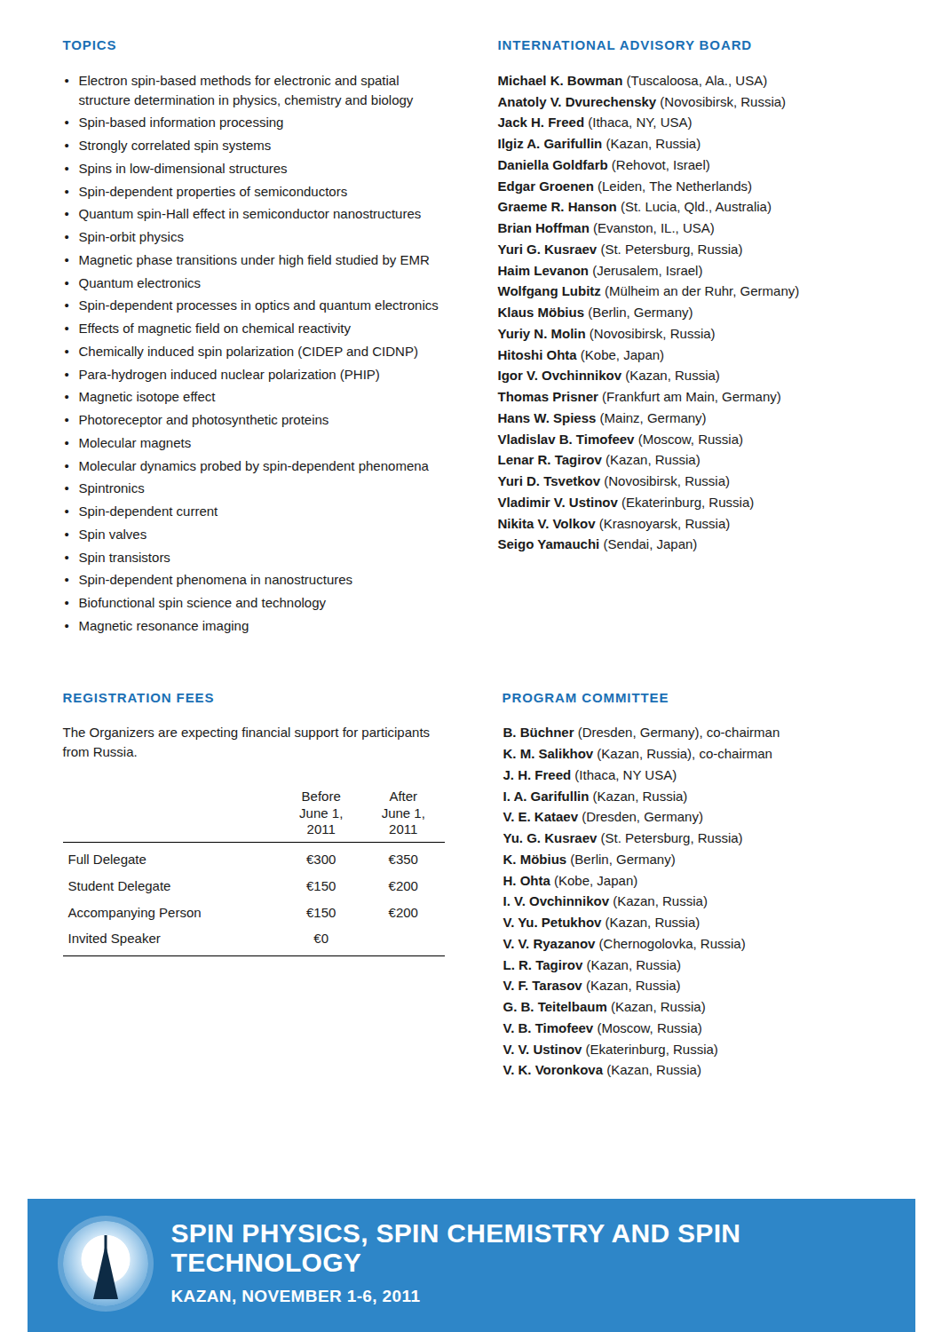Topics
Electron spin-based methods for electronic and spatial structure determination in physics, chemistry and biology
Spin-based information processing
Strongly correlated spin systems
Spins in low-dimensional structures
Spin-dependent properties of semiconductors
Quantum spin-Hall effect in semiconductor nanostructures
Spin-orbit physics
Magnetic phase transitions under high field studied by EMR
Quantum electronics
Spin-dependent processes in optics and quantum electronics
Effects of magnetic field on chemical reactivity
Chemically induced spin polarization (CIDEP and CIDNP)
Para-hydrogen induced nuclear polarization (PHIP)
Magnetic isotope effect
Photoreceptor and photosynthetic proteins
Molecular magnets
Molecular dynamics probed by spin-dependent phenomena
Spintronics
Spin-dependent current
Spin valves
Spin transistors
Spin-dependent phenomena in nanostructures
Biofunctional spin science and technology
Magnetic resonance imaging
International Advisory Board
Michael K. Bowman (Tuscaloosa, Ala., USA)
Anatoly V. Dvurechensky (Novosibirsk, Russia)
Jack H. Freed (Ithaca, NY, USA)
Ilgiz A. Garifullin (Kazan, Russia)
Daniella Goldfarb (Rehovot, Israel)
Edgar Groenen (Leiden, The Netherlands)
Graeme R. Hanson (St. Lucia, Qld., Australia)
Brian Hoffman (Evanston, IL., USA)
Yuri G. Kusraev (St. Petersburg, Russia)
Haim Levanon (Jerusalem, Israel)
Wolfgang Lubitz (Mülheim an der Ruhr, Germany)
Klaus Möbius (Berlin, Germany)
Yuriy N. Molin (Novosibirsk, Russia)
Hitoshi Ohta (Kobe, Japan)
Igor V. Ovchinnikov (Kazan, Russia)
Thomas Prisner (Frankfurt am Main, Germany)
Hans W. Spiess (Mainz, Germany)
Vladislav B. Timofeev (Moscow, Russia)
Lenar R. Tagirov (Kazan, Russia)
Yuri D. Tsvetkov (Novosibirsk, Russia)
Vladimir V. Ustinov (Ekaterinburg, Russia)
Nikita V. Volkov (Krasnoyarsk, Russia)
Seigo Yamauchi (Sendai, Japan)
Registration Fees
The Organizers are expecting financial support for participants from Russia.
| | Before June 1, 2011 | After June 1, 2011 |
| --- | --- | --- |
| Full Delegate | €300 | €350 |
| Student Delegate | €150 | €200 |
| Accompanying Person | €150 | €200 |
| Invited Speaker | €0 | |
Program Committee
B. Büchner (Dresden, Germany), co-chairman
K. M. Salikhov (Kazan, Russia), co-chairman
J. H. Freed (Ithaca, NY USA)
I. A. Garifullin (Kazan, Russia)
V. E. Kataev (Dresden, Germany)
Yu. G. Kusraev (St. Petersburg, Russia)
K. Möbius (Berlin, Germany)
H. Ohta (Kobe, Japan)
I. V. Ovchinnikov (Kazan, Russia)
V. Yu. Petukhov (Kazan, Russia)
V. V. Ryazanov (Chernogolovka, Russia)
L. R. Tagirov (Kazan, Russia)
V. F. Tarasov (Kazan, Russia)
G. B. Teitelbaum (Kazan, Russia)
V. B. Timofeev (Moscow, Russia)
V. V. Ustinov (Ekaterinburg, Russia)
V. K. Voronkova (Kazan, Russia)
SPIN PHYSICS, SPIN CHEMISTRY AND SPIN TECHNOLOGY
KAZAN, NOVEMBER 1-6, 2011